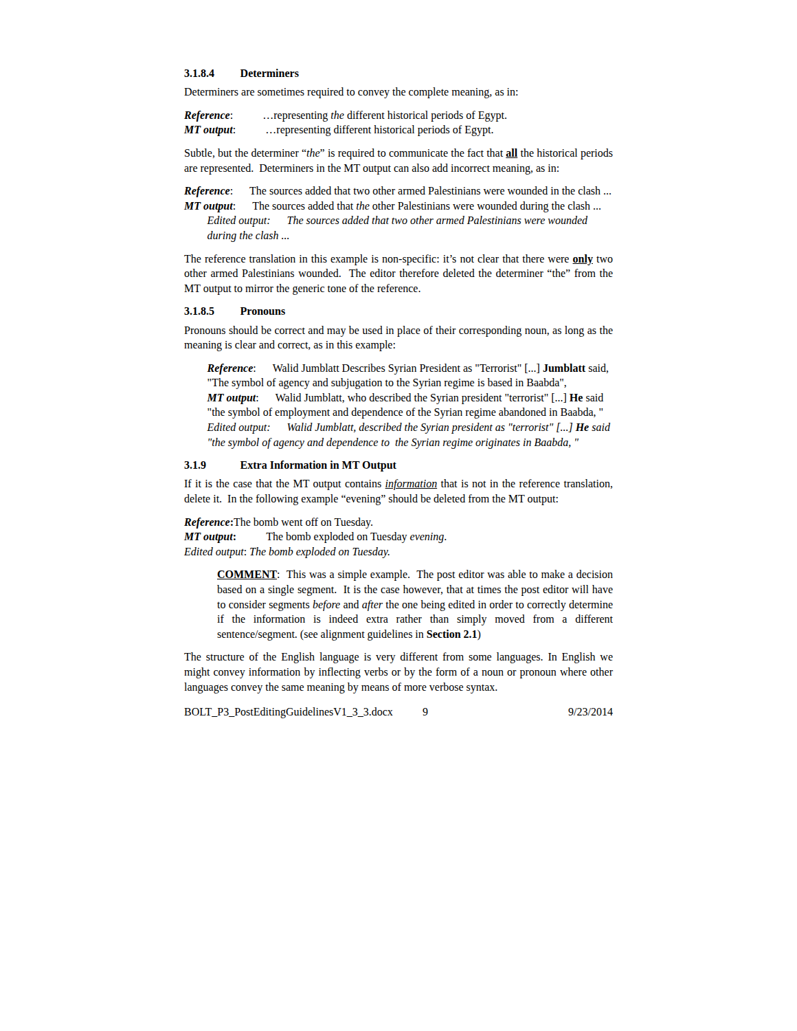3.1.8.4 Determiners
Determiners are sometimes required to convey the complete meaning, as in:
Reference: …representing the different historical periods of Egypt.
MT output: …representing different historical periods of Egypt.
Subtle, but the determiner “the” is required to communicate the fact that all the historical periods are represented. Determiners in the MT output can also add incorrect meaning, as in:
Reference: The sources added that two other armed Palestinians were wounded in the clash ...
MT output: The sources added that the other Palestinians were wounded during the clash ...
Edited output: The sources added that two other armed Palestinians were wounded during the clash ...
The reference translation in this example is non-specific: it’s not clear that there were only two other armed Palestinians wounded. The editor therefore deleted the determiner “the” from the MT output to mirror the generic tone of the reference.
3.1.8.5 Pronouns
Pronouns should be correct and may be used in place of their corresponding noun, as long as the meaning is clear and correct, as in this example:
Reference: Walid Jumblatt Describes Syrian President as "Terrorist" [...] Jumblatt said, "The symbol of agency and subjugation to the Syrian regime is based in Baabda",
MT output: Walid Jumblatt, who described the Syrian president "terrorist" [...] He said "the symbol of employment and dependence of the Syrian regime abandoned in Baabda, "
Edited output: Walid Jumblatt, described the Syrian president as "terrorist" [...] He said "the symbol of agency and dependence to the Syrian regime originates in Baabda, "
3.1.9 Extra Information in MT Output
If it is the case that the MT output contains information that is not in the reference translation, delete it. In the following example “evening” should be deleted from the MT output:
Reference: The bomb went off on Tuesday.
MT output: The bomb exploded on Tuesday evening.
Edited output: The bomb exploded on Tuesday.
COMMENT: This was a simple example. The post editor was able to make a decision based on a single segment. It is the case however, that at times the post editor will have to consider segments before and after the one being edited in order to correctly determine if the information is indeed extra rather than simply moved from a different sentence/segment. (see alignment guidelines in Section 2.1)
The structure of the English language is very different from some languages. In English we might convey information by inflecting verbs or by the form of a noun or pronoun where other languages convey the same meaning by means of more verbose syntax.
BOLT_P3_PostEditingGuidelinesV1_3_3.docx 9 9/23/2014